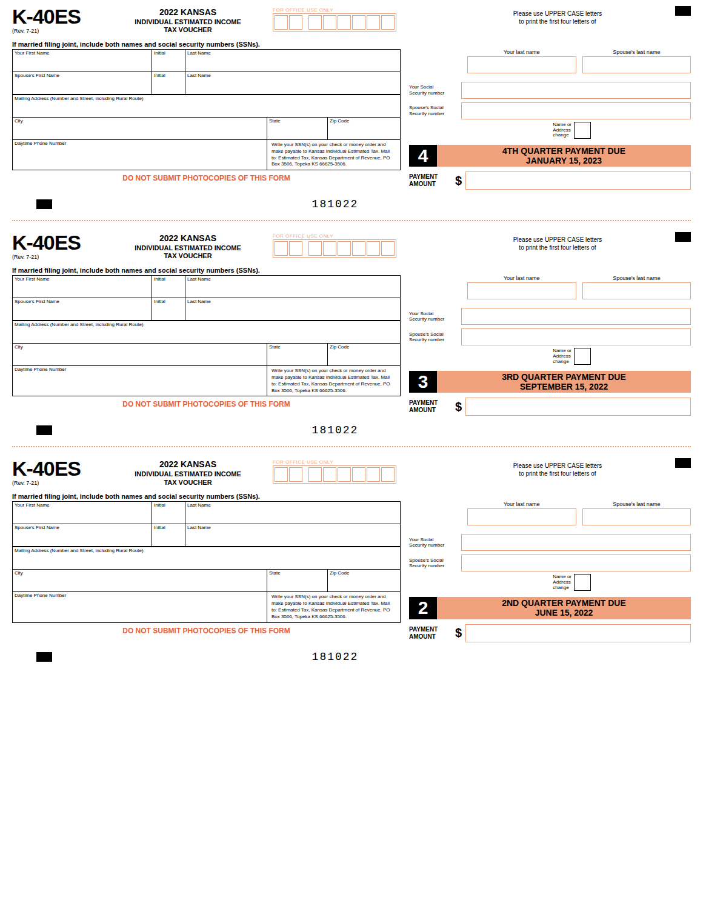K-40ES
(Rev. 7-21)
2022 KANSAS
INDIVIDUAL ESTIMATED INCOME
TAX VOUCHER
FOR OFFICE USE ONLY
Please use UPPER CASE letters
to print the first four letters of
If married filing joint, include both names and social security numbers (SSNs).
| Your First Name | Initial | Last Name |
| Spouse's First Name | Initial | Last Name |
| Mailing Address (Number and Street, including Rural Route) |
| City | State | Zip Code |
| Daytime Phone Number | Write your SSN(s) on your check or money order and make payable to Kansas Individual Estimated Tax. Mail to: Estimated Tax, Kansas Department of Revenue, PO Box 3506, Topeka KS 66625-3506. |
DO NOT SUBMIT PHOTOCOPIES OF THIS FORM
Your last name
Spouse's last name
Your Social
Security number
Spouse's Social
Security number
Name or
Address
change
4
4TH QUARTER PAYMENT DUE
JANUARY 15, 2023
PAYMENT
AMOUNT
$
181022
K-40ES
(Rev. 7-21)
2022 KANSAS
INDIVIDUAL ESTIMATED INCOME
TAX VOUCHER
FOR OFFICE USE ONLY
Please use UPPER CASE letters
to print the first four letters of
If married filing joint, include both names and social security numbers (SSNs).
| Your First Name | Initial | Last Name |
| Spouse's First Name | Initial | Last Name |
| Mailing Address (Number and Street, including Rural Route) |
| City | State | Zip Code |
| Daytime Phone Number | Write your SSN(s) on your check or money order and make payable to Kansas Individual Estimated Tax. Mail to: Estimated Tax, Kansas Department of Revenue, PO Box 3506, Topeka KS 66625-3506. |
DO NOT SUBMIT PHOTOCOPIES OF THIS FORM
Your last name
Spouse's last name
Your Social
Security number
Spouse's Social
Security number
Name or
Address
change
3
3RD QUARTER PAYMENT DUE
SEPTEMBER 15, 2022
PAYMENT
AMOUNT
$
181022
K-40ES
(Rev. 7-21)
2022 KANSAS
INDIVIDUAL ESTIMATED INCOME
TAX VOUCHER
FOR OFFICE USE ONLY
Please use UPPER CASE letters
to print the first four letters of
If married filing joint, include both names and social security numbers (SSNs).
| Your First Name | Initial | Last Name |
| Spouse's First Name | Initial | Last Name |
| Mailing Address (Number and Street, including Rural Route) |
| City | State | Zip Code |
| Daytime Phone Number | Write your SSN(s) on your check or money order and make payable to Kansas Individual Estimated Tax. Mail to: Estimated Tax, Kansas Department of Revenue, PO Box 3506, Topeka KS 66625-3506. |
DO NOT SUBMIT PHOTOCOPIES OF THIS FORM
Your last name
Spouse's last name
Your Social
Security number
Spouse's Social
Security number
Name or
Address
change
2
2ND QUARTER PAYMENT DUE
JUNE 15, 2022
PAYMENT
AMOUNT
$
181022